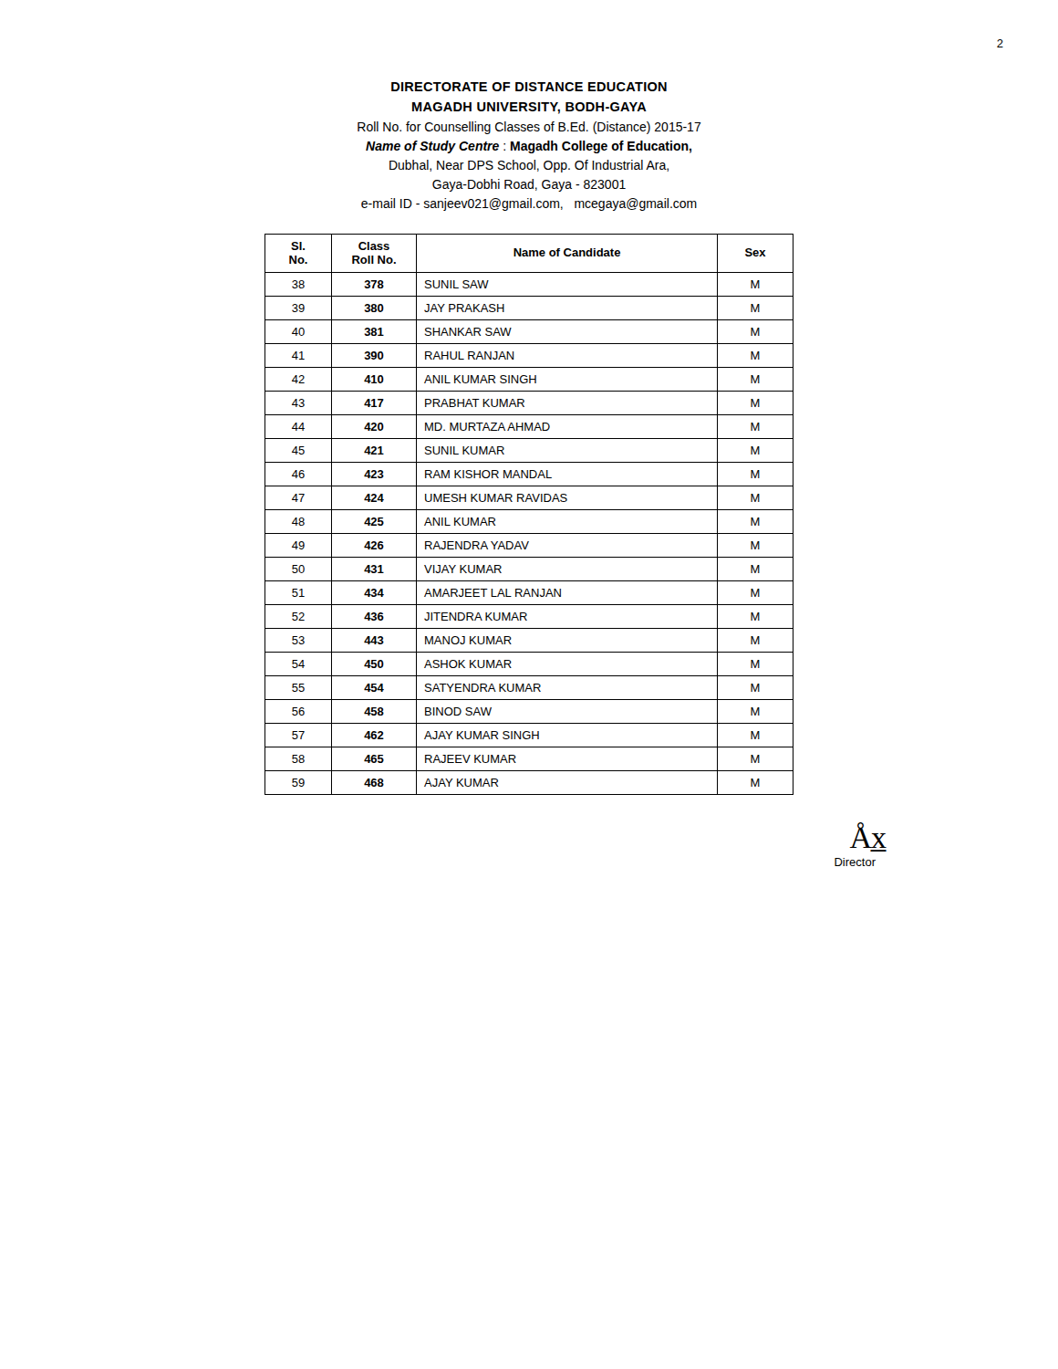2
DIRECTORATE OF DISTANCE EDUCATION
MAGADH UNIVERSITY, BODH-GAYA
Roll No. for Counselling Classes of B.Ed. (Distance) 2015-17
Name of Study Centre : Magadh College of Education,
Dubhal, Near DPS School, Opp. Of Industrial Ara,
Gaya-Dobhi Road, Gaya - 823001
e-mail ID - sanjeev021@gmail.com, mcegaya@gmail.com
| Sl. No. | Class Roll No. | Name of Candidate | Sex |
| --- | --- | --- | --- |
| 38 | 378 | SUNIL SAW | M |
| 39 | 380 | JAY PRAKASH | M |
| 40 | 381 | SHANKAR SAW | M |
| 41 | 390 | RAHUL RANJAN | M |
| 42 | 410 | ANIL KUMAR SINGH | M |
| 43 | 417 | PRABHAT KUMAR | M |
| 44 | 420 | MD. MURTAZA AHMAD | M |
| 45 | 421 | SUNIL KUMAR | M |
| 46 | 423 | RAM KISHOR MANDAL | M |
| 47 | 424 | UMESH KUMAR RAVIDAS | M |
| 48 | 425 | ANIL KUMAR | M |
| 49 | 426 | RAJENDRA YADAV | M |
| 50 | 431 | VIJAY KUMAR | M |
| 51 | 434 | AMARJEET LAL RANJAN | M |
| 52 | 436 | JITENDRA KUMAR | M |
| 53 | 443 | MANOJ KUMAR | M |
| 54 | 450 | ASHOK KUMAR | M |
| 55 | 454 | SATYENDRA KUMAR | M |
| 56 | 458 | BINOD SAW | M |
| 57 | 462 | AJAY KUMAR SINGH | M |
| 58 | 465 | RAJEEV KUMAR | M |
| 59 | 468 | AJAY KUMAR | M |
Å x̲
Director